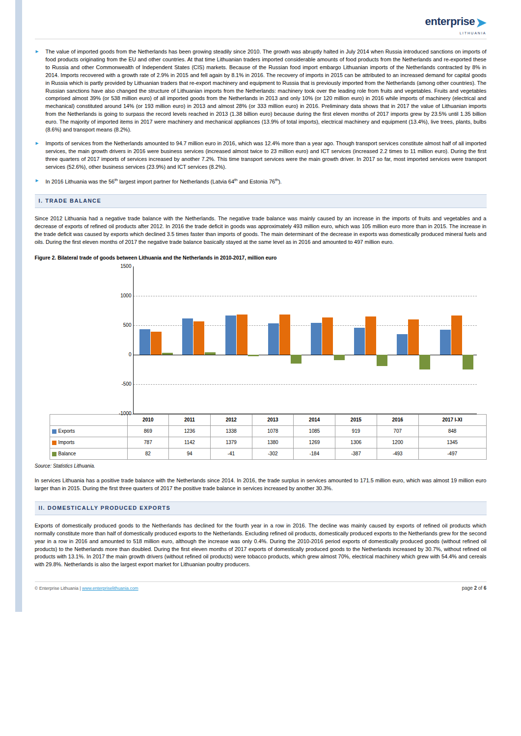enterprise➤LITHUANIA
The value of imported goods from the Netherlands has been growing steadily since 2010. The growth was abruptly halted in July 2014 when Russia introduced sanctions on imports of food products originating from the EU and other countries. At that time Lithuanian traders imported considerable amounts of food products from the Netherlands and re-exported these to Russia and other Commonwealth of Independent States (CIS) markets. Because of the Russian food import embargo Lithuanian imports of the Netherlands contracted by 8% in 2014. Imports recovered with a growth rate of 2.9% in 2015 and fell again by 8.1% in 2016. The recovery of imports in 2015 can be attributed to an increased demand for capital goods in Russia which is partly provided by Lithuanian traders that re-export machinery and equipment to Russia that is previously imported from the Netherlands (among other countries). The Russian sanctions have also changed the structure of Lithuanian imports from the Netherlands: machinery took over the leading role from fruits and vegetables. Fruits and vegetables comprised almost 39% (or 538 million euro) of all imported goods from the Netherlands in 2013 and only 10% (or 120 million euro) in 2016 while imports of machinery (electrical and mechanical) constituted around 14% (or 193 million euro) in 2013 and almost 28% (or 333 million euro) in 2016. Preliminary data shows that in 2017 the value of Lithuanian imports from the Netherlands is going to surpass the record levels reached in 2013 (1.38 billion euro) because during the first eleven months of 2017 imports grew by 23.5% until 1.35 billion euro. The majority of imported items in 2017 were machinery and mechanical appliances (13.9% of total imports), electrical machinery and equipment (13.4%), live trees, plants, bulbs (8.6%) and transport means (8.2%).
Imports of services from the Netherlands amounted to 94.7 million euro in 2016, which was 12.4% more than a year ago. Though transport services constitute almost half of all imported services, the main growth drivers in 2016 were business services (increased almost twice to 23 million euro) and ICT services (increased 2.2 times to 11 million euro). During the first three quarters of 2017 imports of services increased by another 7.2%. This time transport services were the main growth driver. In 2017 so far, most imported services were transport services (52.6%), other business services (23.9%) and ICT services (8.2%).
In 2016 Lithuania was the 56th largest import partner for Netherlands (Latvia 64th and Estonia 76th).
I. Trade Balance
Since 2012 Lithuania had a negative trade balance with the Netherlands. The negative trade balance was mainly caused by an increase in the imports of fruits and vegetables and a decrease of exports of refined oil products after 2012. In 2016 the trade deficit in goods was approximately 493 million euro, which was 105 million euro more than in 2015. The increase in the trade deficit was caused by exports which declined 3.5 times faster than imports of goods. The main determinant of the decrease in exports was domestically produced mineral fuels and oils. During the first eleven months of 2017 the negative trade balance basically stayed at the same level as in 2016 and amounted to 497 million euro.
Figure 2. Bilateral trade of goods between Lithuania and the Netherlands in 2010-2017, million euro
1500 1000 500 0 -500 -1000
| | 2010 | 2011 | 2012 | 2013 | 2014 | 2015 | 2016 | 2017 I-XI |
| --- | --- | --- | --- | --- | --- | --- | --- | --- |
| Exports | 869 | 1236 | 1338 | 1078 | 1085 | 919 | 707 | 848 |
| Imports | 787 | 1142 | 1379 | 1380 | 1269 | 1306 | 1200 | 1345 |
| Balance | 82 | 94 | -41 | -302 | -184 | -387 | -493 | -497 |
Source: Statistics Lithuania.
In services Lithuania has a positive trade balance with the Netherlands since 2014. In 2016, the trade surplus in services amounted to 171.5 million euro, which was almost 19 million euro larger than in 2015. During the first three quarters of 2017 the positive trade balance in services increased by another 30.3%.
II. Domestically Produced Exports
Exports of domestically produced goods to the Netherlands has declined for the fourth year in a row in 2016. The decline was mainly caused by exports of refined oil products which normally constitute more than half of domestically produced exports to the Netherlands. Excluding refined oil products, domestically produced exports to the Netherlands grew for the second year in a row in 2016 and amounted to 518 million euro, although the increase was only 0.4%. During the 2010-2016 period exports of domestically produced goods (without refined oil products) to the Netherlands more than doubled. During the first eleven months of 2017 exports of domestically produced goods to the Netherlands increased by 30.7%, without refined oil products with 13.1%. In 2017 the main growth drivers (without refined oil products) were tobacco products, which grew almost 70%, electrical machinery which grew with 54.4% and cereals with 29.8%. Netherlands is also the largest export market for Lithuanian poultry producers.
© Enterprise Lithuania | www.enterpriselithuania.com
page 2 of 6